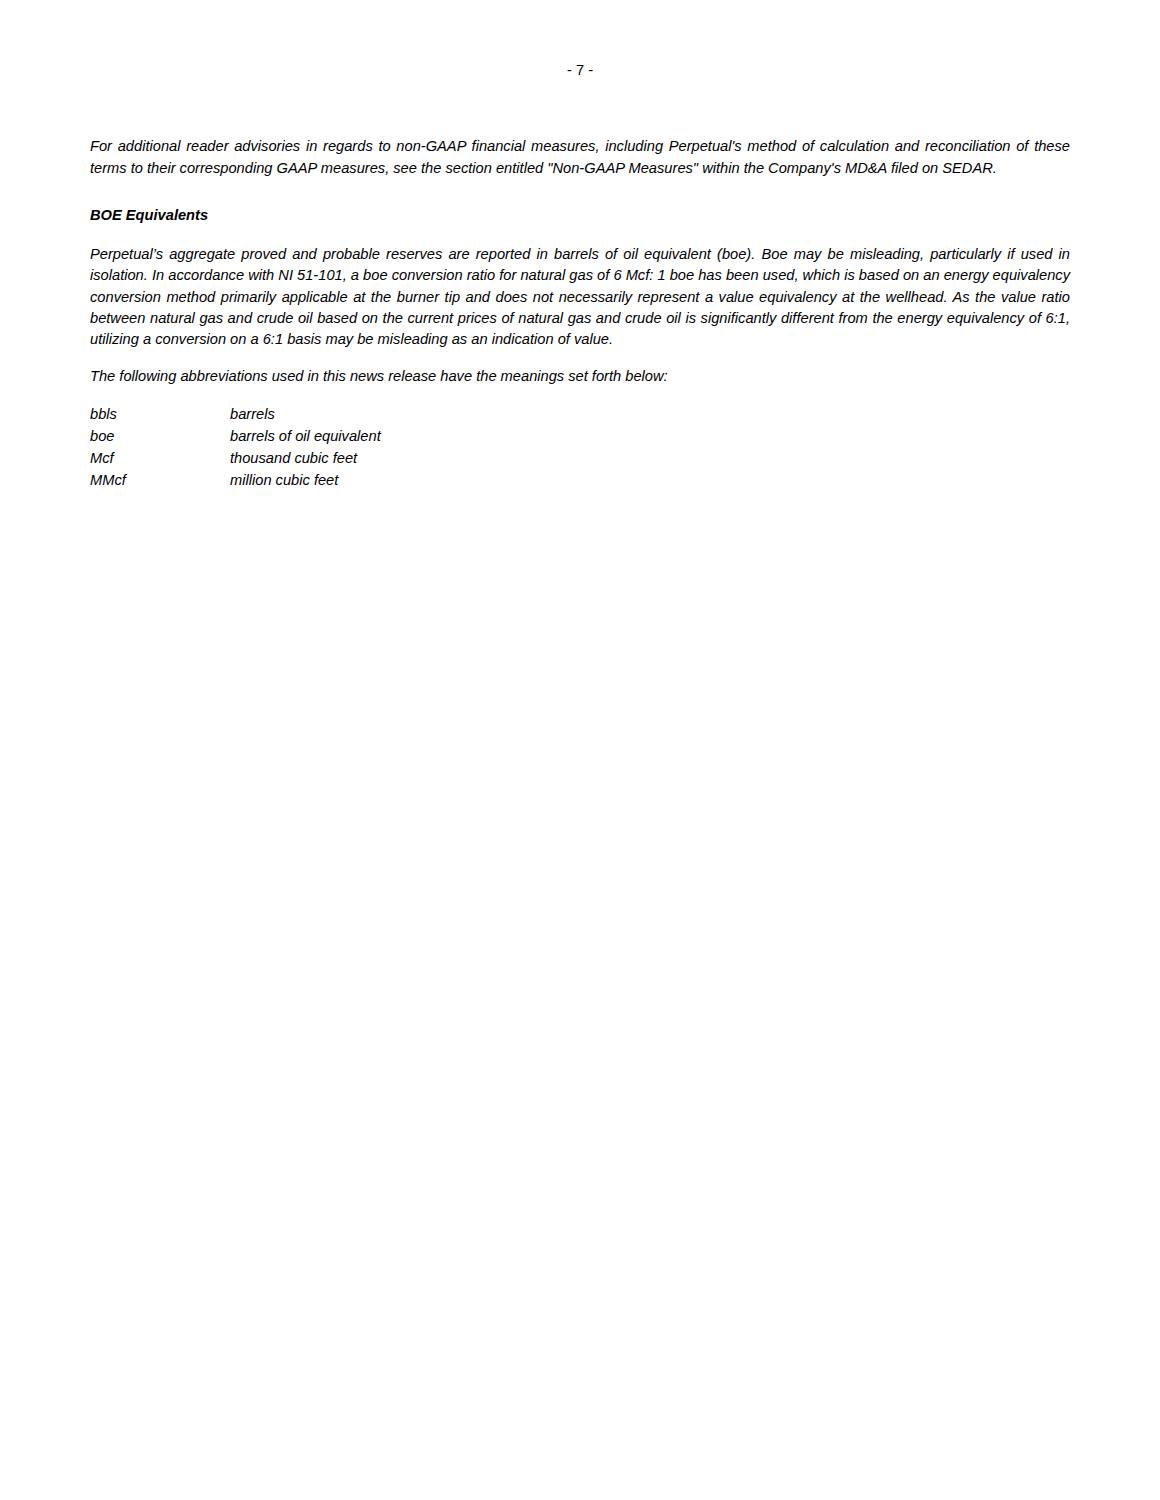- 7 -
For additional reader advisories in regards to non-GAAP financial measures, including Perpetual's method of calculation and reconciliation of these terms to their corresponding GAAP measures, see the section entitled "Non-GAAP Measures" within the Company's MD&A filed on SEDAR.
BOE Equivalents
Perpetual’s aggregate proved and probable reserves are reported in barrels of oil equivalent (boe). Boe may be misleading, particularly if used in isolation. In accordance with NI 51-101, a boe conversion ratio for natural gas of 6 Mcf: 1 boe has been used, which is based on an energy equivalency conversion method primarily applicable at the burner tip and does not necessarily represent a value equivalency at the wellhead. As the value ratio between natural gas and crude oil based on the current prices of natural gas and crude oil is significantly different from the energy equivalency of 6:1, utilizing a conversion on a 6:1 basis may be misleading as an indication of value.
The following abbreviations used in this news release have the meanings set forth below:
| bbls | barrels |
| boe | barrels of oil equivalent |
| Mcf | thousand cubic feet |
| MMcf | million cubic feet |